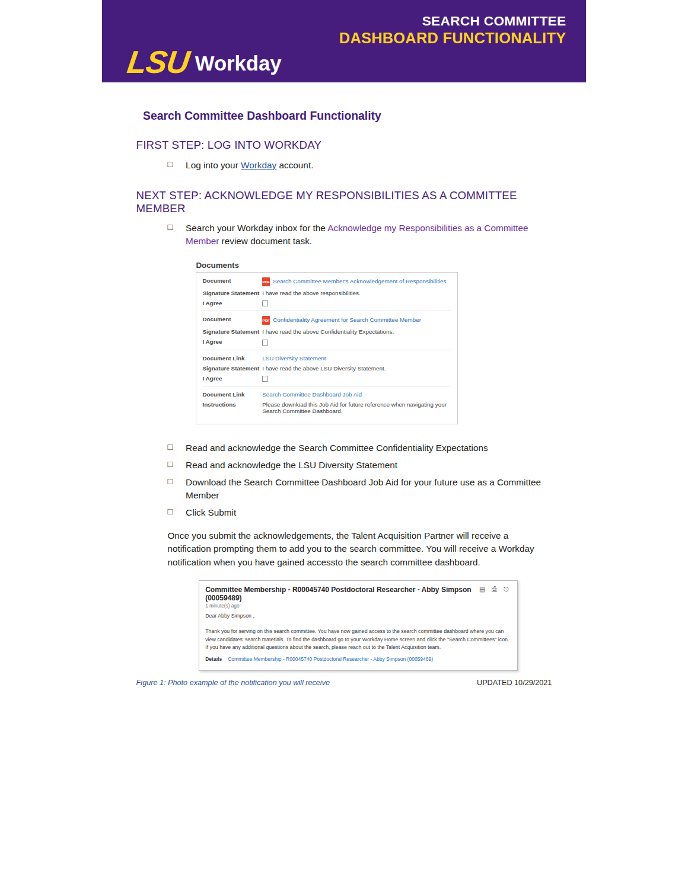SEARCH COMMITTEE
DASHBOARD FUNCTIONALITY
LSU Workday
Search Committee Dashboard Functionality
FIRST STEP: LOG INTO WORKDAY
Log into your Workday account.
NEXT STEP: ACKNOWLEDGE MY RESPONSIBILITIES AS A COMMITTEE MEMBER
Search your Workday inbox for the Acknowledge my Responsibilities as a Committee Member review document task.
Documents
Document
PDF Search Committee Member's Acknowledgement of Responsibilities
Signature Statement
I have read the above responsibilities.
I Agree
Document
PDF Confidentiality Agreement for Search Committee Member
Signature Statement
I have read the above Confidentiality Expectations.
I Agree
Document Link
LSU Diversity Statement
Signature Statement
I have read the above LSU Diversity Statement.
I Agree
Document Link
Search Committee Dashboard Job Aid
Instructions
Please download this Job Aid for future reference when navigating your Search Committee Dashboard.
Read and acknowledge the Search Committee Confidentiality Expectations
Read and acknowledge the LSU Diversity Statement
Download the Search Committee Dashboard Job Aid for your future use as a Committee Member
Click Submit
Once you submit the acknowledgements, the Talent Acquisition Partner will receive a notification prompting them to add you to the search committee. You will receive a Workday notification when you have gained accessto the search committee dashboard.
▤ ⎙ ⎋
Committee Membership - R00045740 Postdoctoral Researcher - Abby Simpson (00059489)
1 minute(s) ago
Dear Abby Simpson ,
Thank you for serving on this search committee. You have now gained access to the search committee dashboard where you can view candidates' search materials. To find the dashboard go to your Workday Home screen and click the "Search Committees" icon. If you have any additional questions about the search, please reach out to the Talent Acquisition team.
Details Committee Membership - R00045740 Postdoctoral Researcher - Abby Simpson (00059489)
Figure 1: Photo example of the notification you will receive
UPDATED 10/29/2021